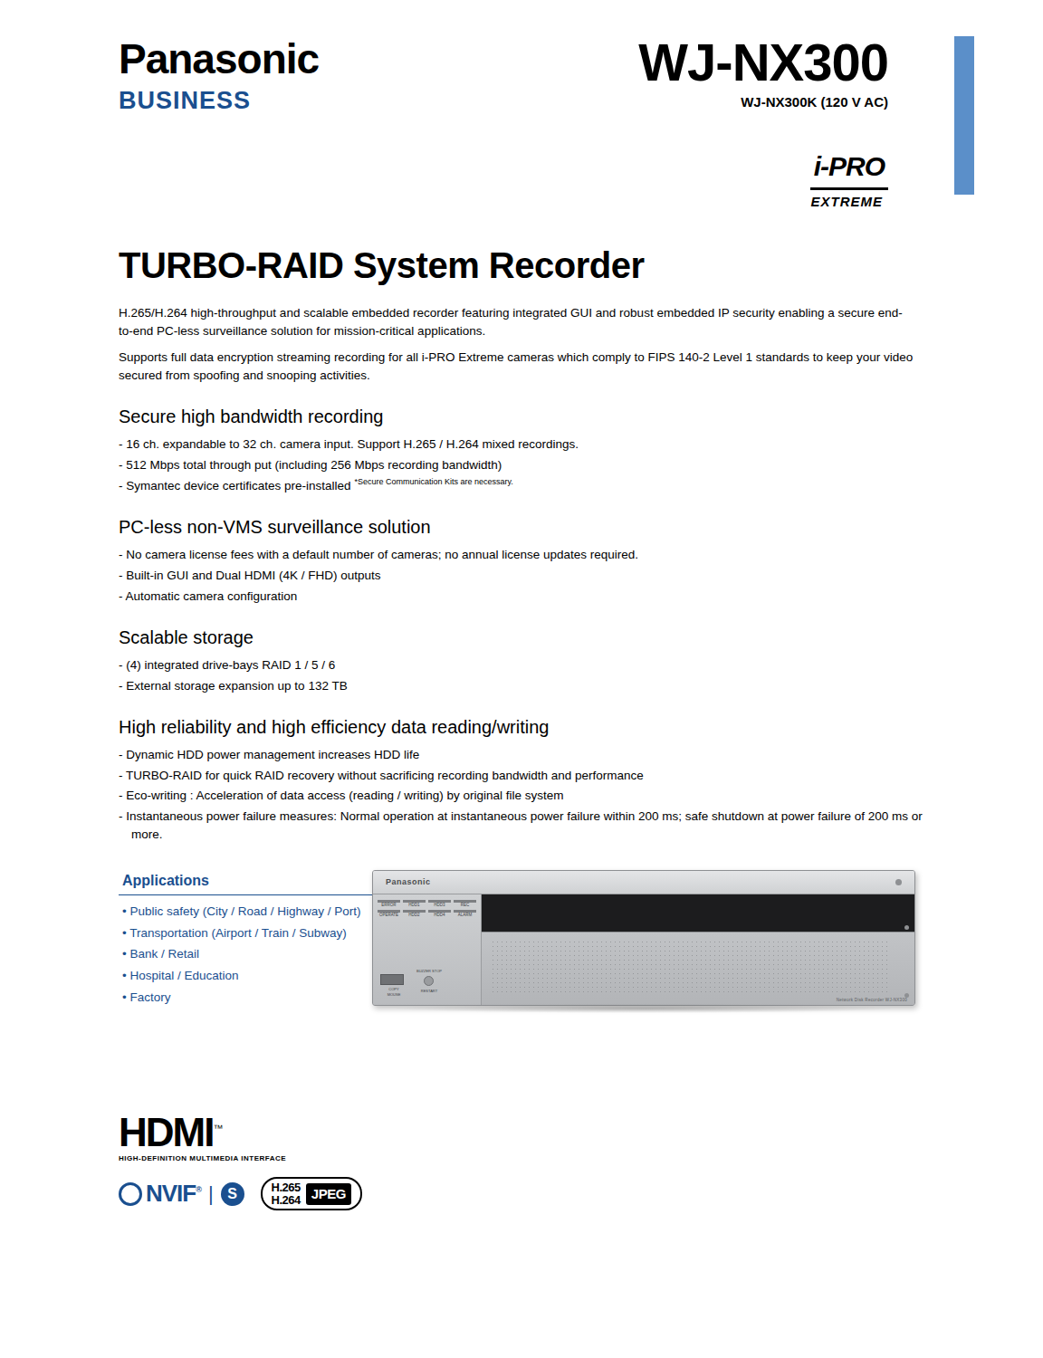Panasonic
BUSINESS
WJ-NX300
WJ-NX300K (120 V AC)
i-PRO
EXTREME
TURBO-RAID System Recorder
H.265/H.264 high-throughput and scalable embedded recorder featuring integrated GUI and robust embedded IP security enabling a secure end-to-end PC-less surveillance solution for mission-critical applications.
Supports full data encryption streaming recording for all i-PRO Extreme cameras which comply to FIPS 140-2 Level 1 standards to keep your video secured from spoofing and snooping activities.
Secure high bandwidth recording
16 ch. expandable to 32 ch. camera input. Support H.265 / H.264 mixed recordings.
512 Mbps total through put (including 256 Mbps recording bandwidth)
Symantec device certificates pre-installed *Secure Communication Kits are necessary.
PC-less non-VMS surveillance solution
No camera license fees with a default number of cameras; no annual license updates required.
Built-in GUI and Dual HDMI (4K / FHD) outputs
Automatic camera configuration
Scalable storage
(4) integrated drive-bays RAID 1 / 5 / 6
External storage expansion up to 132 TB
High reliability and high efficiency data reading/writing
Dynamic HDD power management increases HDD life
TURBO-RAID for quick RAID recovery without sacrificing recording bandwidth and performance
Eco-writing : Acceleration of data access (reading / writing) by original file system
Instantaneous power failure measures: Normal operation at instantaneous power failure within 200 ms; safe shutdown at power failure of 200 ms or more.
Applications
Public safety (City / Road / Highway / Port)
Transportation (Airport / Train / Subway)
Bank / Retail
Hospital / Education
Factory
Panasonic
ERROR
HDD1
HDD3
REC
OPERATE
HDD2
HDD4
ALARM
COPY
MOUSE
BUZZER STOP
RESTART
Network Disk Recorder WJ-NX300
HDMI™
HIGH-DEFINITION MULTIMEDIA INTERFACE
NVIF®
|
S
H.265 H.264
JPEG